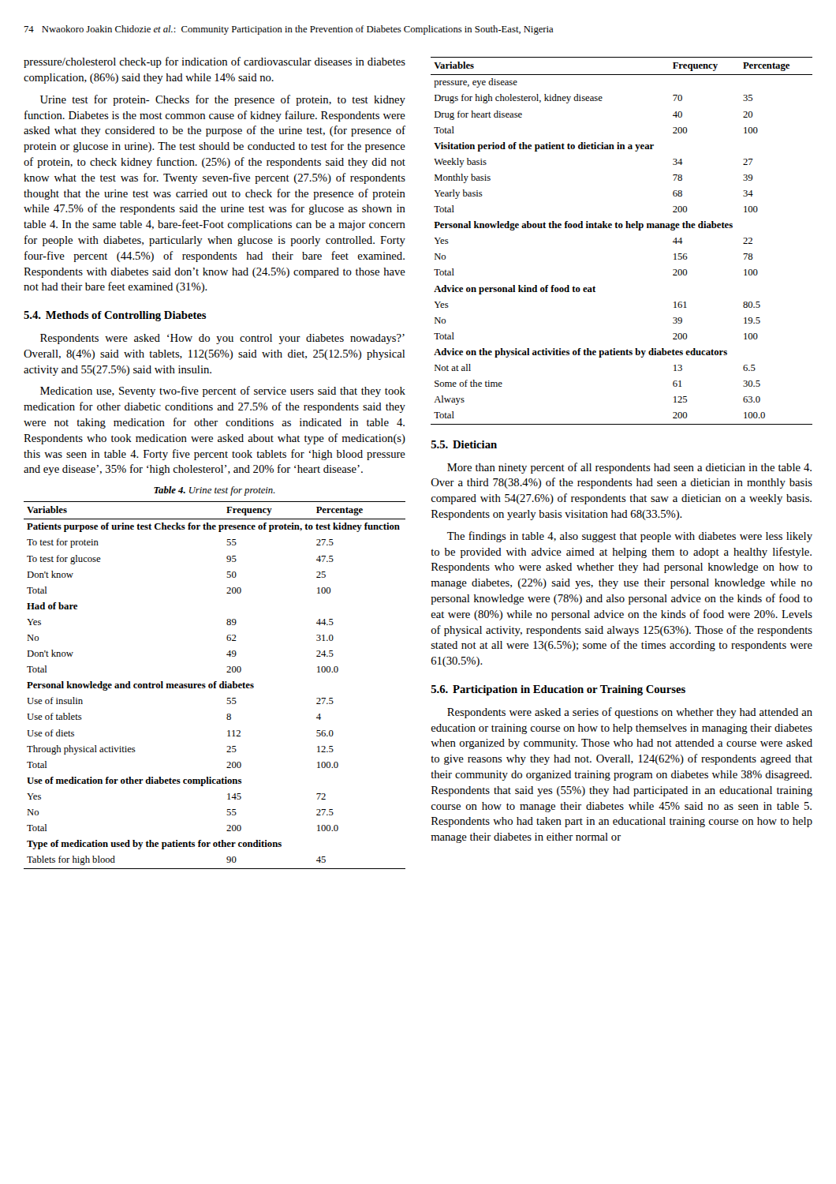74 Nwaokoro Joakin Chidozie et al.: Community Participation in the Prevention of Diabetes Complications in South-East, Nigeria
pressure/cholesterol check-up for indication of cardiovascular diseases in diabetes complication, (86%) said they had while 14% said no.
Urine test for protein- Checks for the presence of protein, to test kidney function. Diabetes is the most common cause of kidney failure. Respondents were asked what they considered to be the purpose of the urine test, (for presence of protein or glucose in urine). The test should be conducted to test for the presence of protein, to check kidney function. (25%) of the respondents said they did not know what the test was for. Twenty seven-five percent (27.5%) of respondents thought that the urine test was carried out to check for the presence of protein while 47.5% of the respondents said the urine test was for glucose as shown in table 4. In the same table 4, bare-feet-Foot complications can be a major concern for people with diabetes, particularly when glucose is poorly controlled. Forty four-five percent (44.5%) of respondents had their bare feet examined. Respondents with diabetes said don’t know had (24.5%) compared to those have not had their bare feet examined (31%).
5.4. Methods of Controlling Diabetes
Respondents were asked ‘How do you control your diabetes nowadays?’ Overall, 8(4%) said with tablets, 112(56%) said with diet, 25(12.5%) physical activity and 55(27.5%) said with insulin.
Medication use, Seventy two-five percent of service users said that they took medication for other diabetic conditions and 27.5% of the respondents said they were not taking medication for other conditions as indicated in table 4. Respondents who took medication were asked about what type of medication(s) this was seen in table 4. Forty five percent took tablets for ‘high blood pressure and eye disease’, 35% for ‘high cholesterol’, and 20% for ‘heart disease’.
Table 4. Urine test for protein.
| Variables | Frequency | Percentage |
| --- | --- | --- |
| Patients purpose of urine test Checks for the presence of protein, to test kidney function |
| To test for protein | 55 | 27.5 |
| To test for glucose | 95 | 47.5 |
| Don't know | 50 | 25 |
| Total | 200 | 100 |
| Had of bare |
| Yes | 89 | 44.5 |
| No | 62 | 31.0 |
| Don't know | 49 | 24.5 |
| Total | 200 | 100.0 |
| Personal knowledge and control measures of diabetes |
| Use of insulin | 55 | 27.5 |
| Use of tablets | 8 | 4 |
| Use of diets | 112 | 56.0 |
| Through physical activities | 25 | 12.5 |
| Total | 200 | 100.0 |
| Use of medication for other diabetes complications |
| Yes | 145 | 72 |
| No | 55 | 27.5 |
| Total | 200 | 100.0 |
| Type of medication used by the patients for other conditions |
| Tablets for high blood | 90 | 45 |
| Variables | Frequency | Percentage |
| --- | --- | --- |
| pressure, eye disease | | |
| Drugs for high cholesterol, kidney disease | 70 | 35 |
| Drug for heart disease | 40 | 20 |
| Total | 200 | 100 |
| Visitation period of the patient to dietician in a year |
| Weekly basis | 34 | 27 |
| Monthly basis | 78 | 39 |
| Yearly basis | 68 | 34 |
| Total | 200 | 100 |
| Personal knowledge about the food intake to help manage the diabetes |
| Yes | 44 | 22 |
| No | 156 | 78 |
| Total | 200 | 100 |
| Advice on personal kind of food to eat |
| Yes | 161 | 80.5 |
| No | 39 | 19.5 |
| Total | 200 | 100 |
| Advice on the physical activities of the patients by diabetes educators |
| Not at all | 13 | 6.5 |
| Some of the time | 61 | 30.5 |
| Always | 125 | 63.0 |
| Total | 200 | 100.0 |
5.5. Dietician
More than ninety percent of all respondents had seen a dietician in the table 4. Over a third 78(38.4%) of the respondents had seen a dietician in monthly basis compared with 54(27.6%) of respondents that saw a dietician on a weekly basis. Respondents on yearly basis visitation had 68(33.5%).
The findings in table 4, also suggest that people with diabetes were less likely to be provided with advice aimed at helping them to adopt a healthy lifestyle. Respondents who were asked whether they had personal knowledge on how to manage diabetes, (22%) said yes, they use their personal knowledge while no personal knowledge were (78%) and also personal advice on the kinds of food to eat were (80%) while no personal advice on the kinds of food were 20%. Levels of physical activity, respondents said always 125(63%). Those of the respondents stated not at all were 13(6.5%); some of the times according to respondents were 61(30.5%).
5.6. Participation in Education or Training Courses
Respondents were asked a series of questions on whether they had attended an education or training course on how to help themselves in managing their diabetes when organized by community. Those who had not attended a course were asked to give reasons why they had not. Overall, 124(62%) of respondents agreed that their community do organized training program on diabetes while 38% disagreed. Respondents that said yes (55%) they had participated in an educational training course on how to manage their diabetes while 45% said no as seen in table 5. Respondents who had taken part in an educational training course on how to help manage their diabetes in either normal or